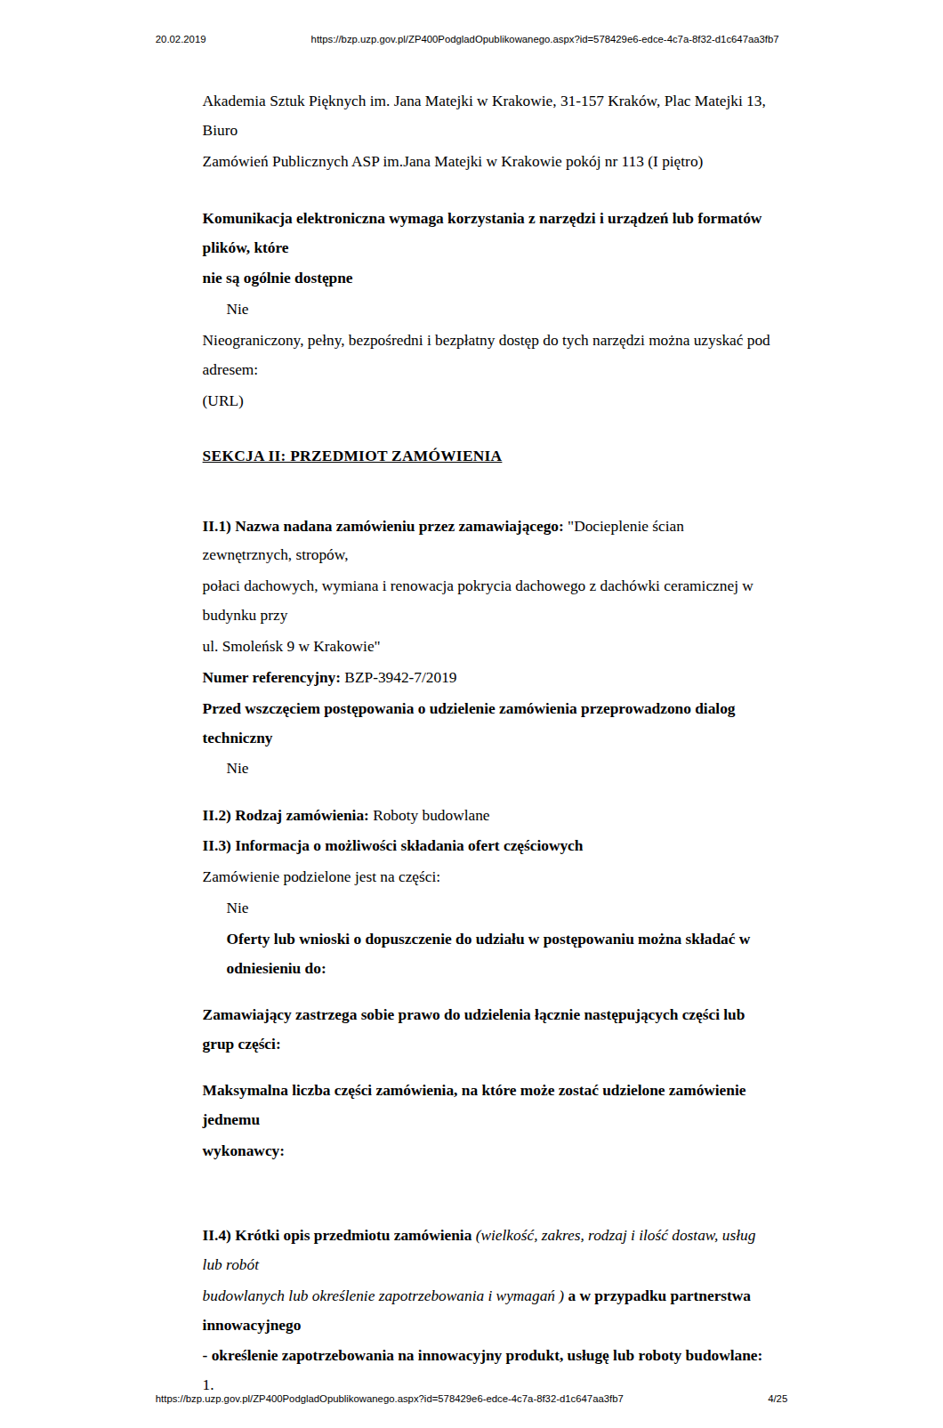20.02.2019 https://bzp.uzp.gov.pl/ZP400PodgladOpublikowanego.aspx?id=578429e6-edce-4c7a-8f32-d1c647aa3fb7
Akademia Sztuk Pięknych im. Jana Matejki w Krakowie, 31-157 Kraków, Plac Matejki 13, Biuro
Zamówień Publicznych ASP im.Jana Matejki w Krakowie pokój nr 113 (I piętro)
Komunikacja elektroniczna wymaga korzystania z narzędzi i urządzeń lub formatów plików, które
nie są ogólnie dostępne
Nie
Nieograniczony, pełny, bezpośredni i bezpłatny dostęp do tych narzędzi można uzyskać pod adresem:
(URL)
SEKCJA II: PRZEDMIOT ZAMÓWIENIA
II.1) Nazwa nadana zamówieniu przez zamawiającego: "Docieplenie ścian zewnętrznych, stropów,
połaci dachowych, wymiana i renowacja pokrycia dachowego z dachówki ceramicznej w budynku przy
ul. Smoleńsk 9 w Krakowie"
Numer referencyjny: BZP-3942-7/2019
Przed wszczęciem postępowania o udzielenie zamówienia przeprowadzono dialog techniczny
Nie
II.2) Rodzaj zamówienia: Roboty budowlane
II.3) Informacja o możliwości składania ofert częściowych
Zamówienie podzielone jest na części:
Nie
Oferty lub wnioski o dopuszczenie do udziału w postępowaniu można składać w odniesieniu do:
Zamawiający zastrzega sobie prawo do udzielenia łącznie następujących części lub grup części:
Maksymalna liczba części zamówienia, na które może zostać udzielone zamówienie jednemu
wykonawcy:
II.4) Krótki opis przedmiotu zamówienia (wielkość, zakres, rodzaj i ilość dostaw, usług lub robót
budowlanych lub określenie zapotrzebowania i wymagań ) a w przypadku partnerstwa innowacyjnego
- określenie zapotrzebowania na innowacyjny produkt, usługę lub roboty budowlane: 1.
https://bzp.uzp.gov.pl/ZP400PodgladOpublikowanego.aspx?id=578429e6-edce-4c7a-8f32-d1c647aa3fb7 4/25